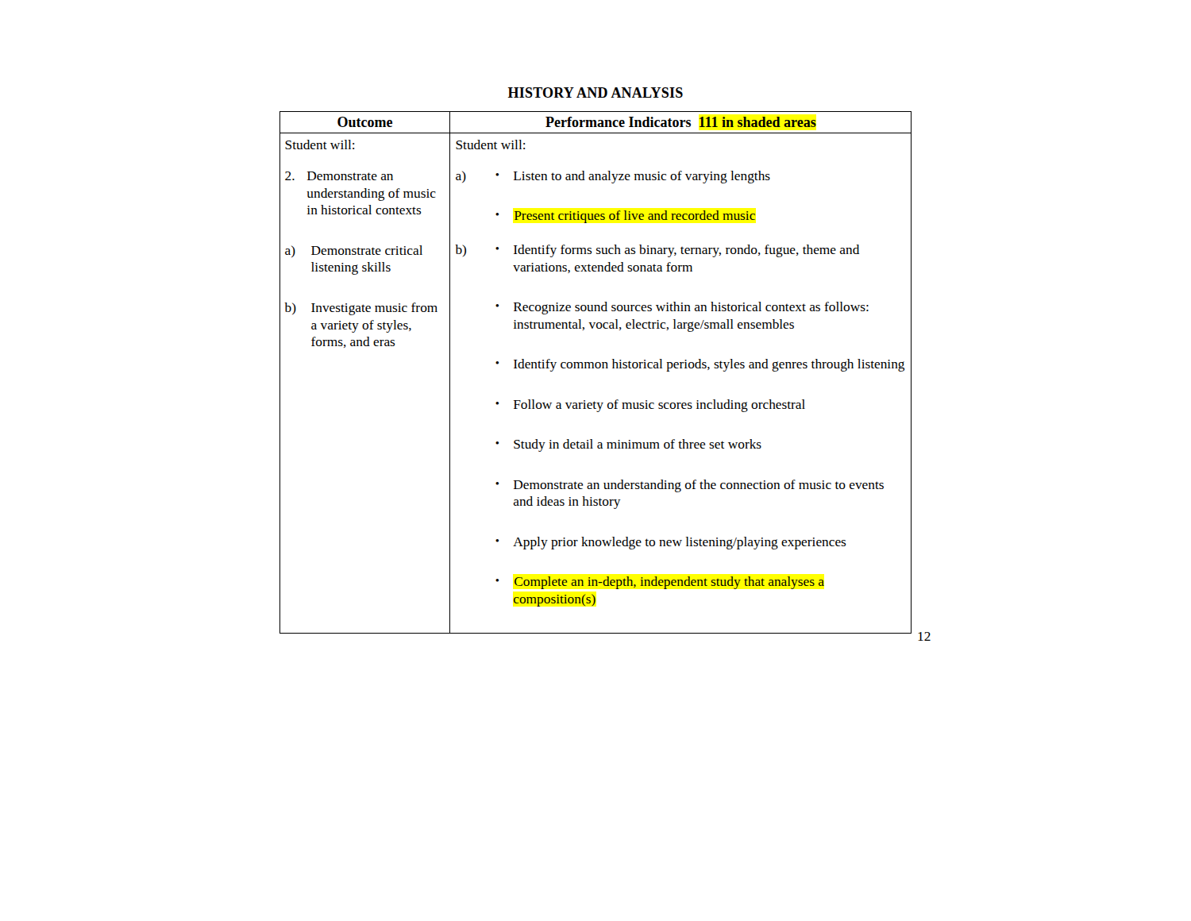HISTORY AND ANALYSIS
| Outcome | Performance Indicators 111 in shaded areas |
| --- | --- |
| Student will: 2. Demonstrate an understanding of music in historical contexts a) Demonstrate critical listening skills b) Investigate music from a variety of styles, forms, and eras | Student will: a) Listen to and analyze music of varying lengths Present critiques of live and recorded music b) Identify forms such as binary, ternary, rondo, fugue, theme and variations, extended sonata form Recognize sound sources within an historical context as follows: instrumental, vocal, electric, large/small ensembles Identify common historical periods, styles and genres through listening Follow a variety of music scores including orchestral Study in detail a minimum of three set works Demonstrate an understanding of the connection of music to events and ideas in history Apply prior knowledge to new listening/playing experiences Complete an in-depth, independent study that analyses a composition(s) |
12